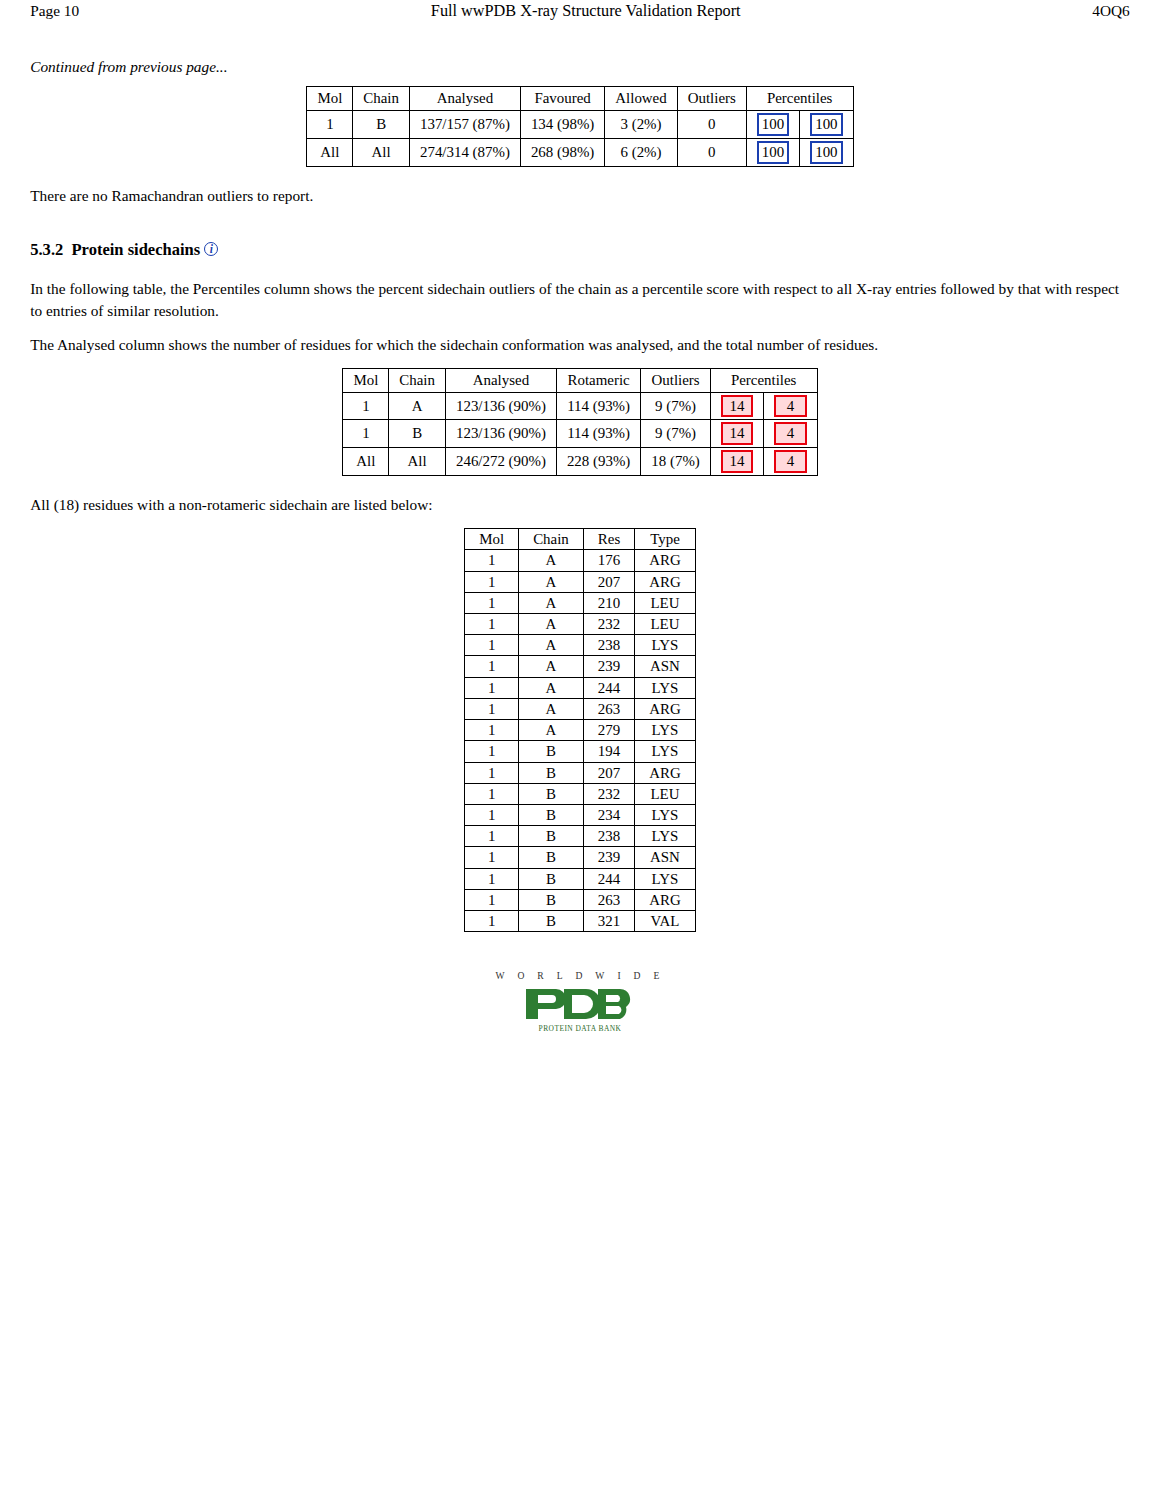Page 10
Full wwPDB X-ray Structure Validation Report
4OQ6
Continued from previous page...
| Mol | Chain | Analysed | Favoured | Allowed | Outliers | Percentiles |
| --- | --- | --- | --- | --- | --- | --- |
| 1 | B | 137/157 (87%) | 134 (98%) | 3 (2%) | 0 | 100 | 100 |
| All | All | 274/314 (87%) | 268 (98%) | 6 (2%) | 0 | 100 | 100 |
There are no Ramachandran outliers to report.
5.3.2 Protein sidechains i
In the following table, the Percentiles column shows the percent sidechain outliers of the chain as a percentile score with respect to all X-ray entries followed by that with respect to entries of similar resolution.
The Analysed column shows the number of residues for which the sidechain conformation was analysed, and the total number of residues.
| Mol | Chain | Analysed | Rotameric | Outliers | Percentiles |
| --- | --- | --- | --- | --- | --- |
| 1 | A | 123/136 (90%) | 114 (93%) | 9 (7%) | 14 | 4 |
| 1 | B | 123/136 (90%) | 114 (93%) | 9 (7%) | 14 | 4 |
| All | All | 246/272 (90%) | 228 (93%) | 18 (7%) | 14 | 4 |
All (18) residues with a non-rotameric sidechain are listed below:
| Mol | Chain | Res | Type |
| --- | --- | --- | --- |
| 1 | A | 176 | ARG |
| 1 | A | 207 | ARG |
| 1 | A | 210 | LEU |
| 1 | A | 232 | LEU |
| 1 | A | 238 | LYS |
| 1 | A | 239 | ASN |
| 1 | A | 244 | LYS |
| 1 | A | 263 | ARG |
| 1 | A | 279 | LYS |
| 1 | B | 194 | LYS |
| 1 | B | 207 | ARG |
| 1 | B | 232 | LEU |
| 1 | B | 234 | LYS |
| 1 | B | 238 | LYS |
| 1 | B | 239 | ASN |
| 1 | B | 244 | LYS |
| 1 | B | 263 | ARG |
| 1 | B | 321 | VAL |
W O R L D W I D E
PROTEIN DATA BANK